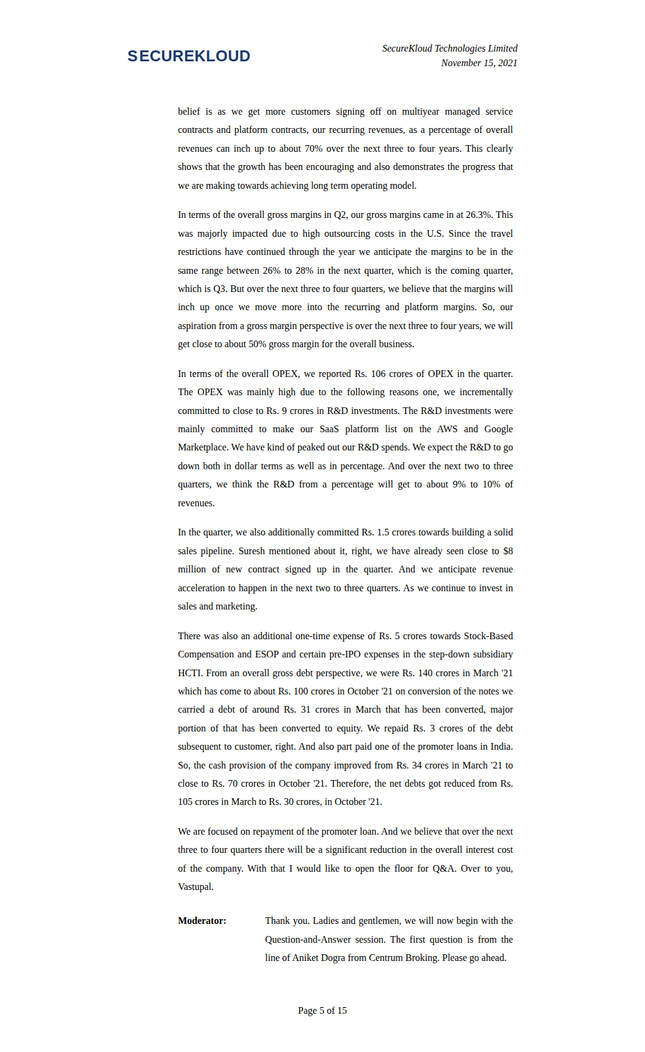SECUREKLOUD
SecureKloud Technologies Limited
November 15, 2021
belief is as we get more customers signing off on multiyear managed service contracts and platform contracts, our recurring revenues, as a percentage of overall revenues can inch up to about 70% over the next three to four years. This clearly shows that the growth has been encouraging and also demonstrates the progress that we are making towards achieving long term operating model.
In terms of the overall gross margins in Q2, our gross margins came in at 26.3%. This was majorly impacted due to high outsourcing costs in the U.S. Since the travel restrictions have continued through the year we anticipate the margins to be in the same range between 26% to 28% in the next quarter, which is the coming quarter, which is Q3. But over the next three to four quarters, we believe that the margins will inch up once we move more into the recurring and platform margins. So, our aspiration from a gross margin perspective is over the next three to four years, we will get close to about 50% gross margin for the overall business.
In terms of the overall OPEX, we reported Rs. 106 crores of OPEX in the quarter. The OPEX was mainly high due to the following reasons one, we incrementally committed to close to Rs. 9 crores in R&D investments. The R&D investments were mainly committed to make our SaaS platform list on the AWS and Google Marketplace. We have kind of peaked out our R&D spends. We expect the R&D to go down both in dollar terms as well as in percentage. And over the next two to three quarters, we think the R&D from a percentage will get to about 9% to 10% of revenues.
In the quarter, we also additionally committed Rs. 1.5 crores towards building a solid sales pipeline. Suresh mentioned about it, right, we have already seen close to $8 million of new contract signed up in the quarter. And we anticipate revenue acceleration to happen in the next two to three quarters. As we continue to invest in sales and marketing.
There was also an additional one-time expense of Rs. 5 crores towards Stock-Based Compensation and ESOP and certain pre-IPO expenses in the step-down subsidiary HCTI. From an overall gross debt perspective, we were Rs. 140 crores in March '21 which has come to about Rs. 100 crores in October '21 on conversion of the notes we carried a debt of around Rs. 31 crores in March that has been converted, major portion of that has been converted to equity. We repaid Rs. 3 crores of the debt subsequent to customer, right. And also part paid one of the promoter loans in India. So, the cash provision of the company improved from Rs. 34 crores in March '21 to close to Rs. 70 crores in October '21. Therefore, the net debts got reduced from Rs. 105 crores in March to Rs. 30 crores, in October '21.
We are focused on repayment of the promoter loan. And we believe that over the next three to four quarters there will be a significant reduction in the overall interest cost of the company. With that I would like to open the floor for Q&A. Over to you, Vastupal.
Moderator:
Thank you. Ladies and gentlemen, we will now begin with the Question-and-Answer session. The first question is from the line of Aniket Dogra from Centrum Broking. Please go ahead.
Page 5 of 15